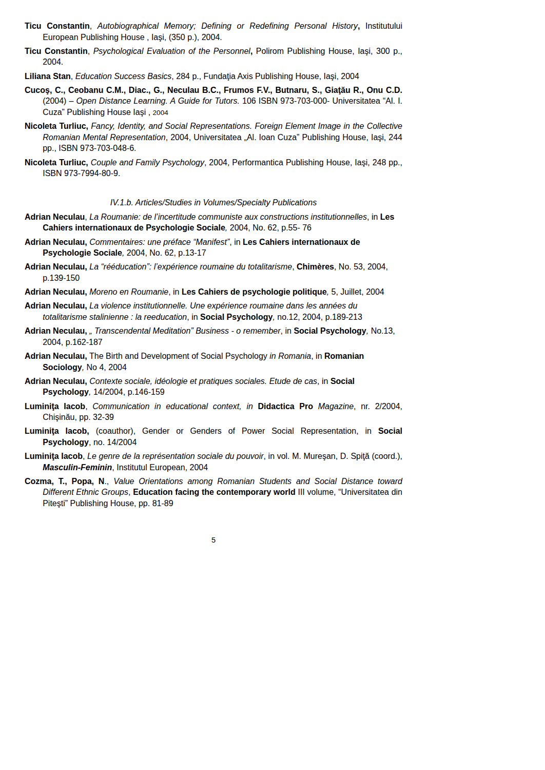Ticu Constantin, Autobiographical Memory; Defining or Redefining Personal History, Institutului European Publishing House , Iaşi, (350 p.), 2004.
Ticu Constantin, Psychological Evaluation of the Personnel, Polirom Publishing House, Iaşi, 300 p., 2004.
Liliana Stan, Education Success Basics, 284 p., Fundaţia Axis Publishing House, Iaşi, 2004
Cucoş, C., Ceobanu C.M., Diac., G., Neculau B.C., Frumos F.V., Butnaru, S., Giaţău R., Onu C.D. (2004) – Open Distance Learning. A Guide for Tutors. 106 ISBN 973-703-000- Universitatea “Al. I. Cuza” Publishing House Iaşi , 2004
Nicoleta Turliuc, Fancy, Identity, and Social Representations. Foreign Element Image in the Collective Romanian Mental Representation, 2004, Universitatea „Al. Ioan Cuza” Publishing House, Iaşi, 244 pp., ISBN 973-703-048-6.
Nicoleta Turliuc, Couple and Family Psychology, 2004, Performantica Publishing House, Iaşi, 248 pp., ISBN 973-7994-80-9.
IV.1.b. Articles/Studies in Volumes/Specialty Publications
Adrian Neculau, La Roumanie: de l’incertitude communiste aux constructions institutionnelles, in Les Cahiers internationaux de Psychologie Sociale, 2004, No. 62, p.55- 76
Adrian Neculau, Commentaires: une préface “Manifest”, in Les Cahiers internationaux de Psychologie Sociale, 2004, No. 62, p.13-17
Adrian Neculau, La “rééducation”: l’expérience roumaine du totalitarisme, Chimères, No. 53, 2004, p.139-150
Adrian Neculau, Moreno en Roumanie, in Les Cahiers de psychologie politique, 5, Juillet, 2004
Adrian Neculau, La violence institutionnelle. Une expérience roumaine dans les années du totalitarisme stalinienne : la reeducation, in Social Psychology, no.12, 2004, p.189-213
Adrian Neculau, „ Transcendental Meditation” Business - o remember, in Social Psychology, No.13, 2004, p.162-187
Adrian Neculau, The Birth and Development of Social Psychology in Romania, in Romanian Sociology, No 4, 2004
Adrian Neculau, Contexte sociale, idéologie et pratiques sociales. Etude de cas, in Social Psychology, 14/2004, p.146-159
Luminiţa Iacob, Communication in educational context, in Didactica Pro Magazine, nr. 2/2004, Chişinău, pp. 32-39
Luminiţa Iacob, (coauthor), Gender or Genders of Power Social Representation, in Social Psychology, no. 14/2004
Luminiţa Iacob, Le genre de la représentation sociale du pouvoir, in vol. M. Mureşan, D. Spiţă (coord.), Masculin-Feminin, Institutul European, 2004
Cozma, T., Popa, N., Value Orientations among Romanian Students and Social Distance toward Different Ethnic Groups, Education facing the contemporary world III volume, “Universitatea din Piteşti” Publishing House, pp. 81-89
5